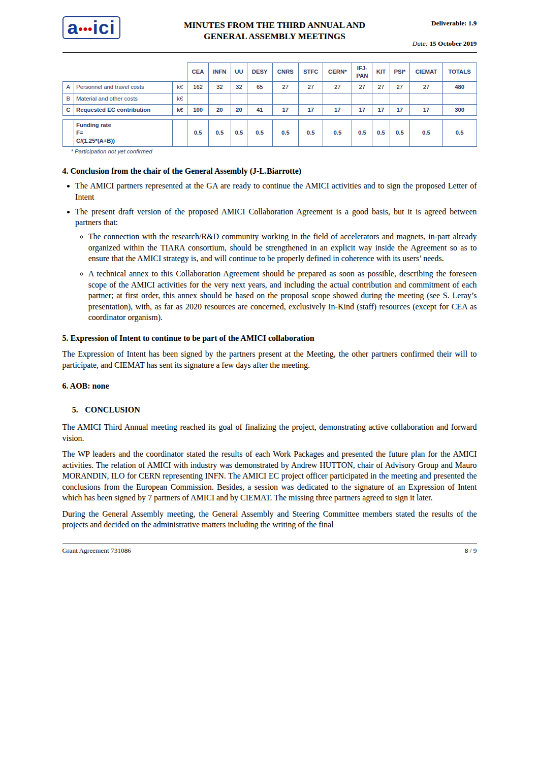a•••ici
MINUTES FROM THE THIRD ANNUAL AND
GENERAL ASSEMBLY MEETINGS
Deliverable: 1.9
Date: 15 October 2019
| | | | CEA | INFN | UU | DESY | CNRS | STFC | CERN* | IFJ- PAN | KIT | PSI* | CIEMAT | TOTALS |
| --- | --- | --- | --- | --- | --- | --- | --- | --- | --- | --- | --- | --- | --- | --- |
| A | Personnel and travel costs | k€ | 162 | 32 | 32 | 65 | 27 | 27 | 27 | 27 | 27 | 27 | 27 | 480 |
| B | Material and other costs | k€ | | | | | | | | | | | | |
| C | Requested EC contribution | k€ | 100 | 20 | 20 | 41 | 17 | 17 | 17 | 17 | 17 | 17 | 17 | 300 |
| | Funding rate F= C/(1.25*(A+B)) | | 0.5 | 0.5 | 0.5 | 0.5 | 0.5 | 0.5 | 0.5 | 0.5 | 0.5 | 0.5 | 0.5 | 0.5 |
* Participation not yet confirmed
4. Conclusion from the chair of the General Assembly (J-L.Biarrotte)
The AMICI partners represented at the GA are ready to continue the AMICI activities and to sign the proposed Letter of Intent
The present draft version of the proposed AMICI Collaboration Agreement is a good basis, but it is agreed between partners that:
The connection with the research/R&D community working in the field of accelerators and magnets, in-part already organized within the TIARA consortium, should be strengthened in an explicit way inside the Agreement so as to ensure that the AMICI strategy is, and will continue to be properly defined in coherence with its users’ needs.
A technical annex to this Collaboration Agreement should be prepared as soon as possible, describing the foreseen scope of the AMICI activities for the very next years, and including the actual contribution and commitment of each partner; at first order, this annex should be based on the proposal scope showed during the meeting (see S. Leray’s presentation), with, as far as 2020 resources are concerned, exclusively In-Kind (staff) resources (except for CEA as coordinator organism).
5. Expression of Intent to continue to be part of the AMICI collaboration
The Expression of Intent has been signed by the partners present at the Meeting, the other partners confirmed their will to participate, and CIEMAT has sent its signature a few days after the meeting.
6. AOB: none
5. CONCLUSION
The AMICI Third Annual meeting reached its goal of finalizing the project, demonstrating active collaboration and forward vision.
The WP leaders and the coordinator stated the results of each Work Packages and presented the future plan for the AMICI activities. The relation of AMICI with industry was demonstrated by Andrew HUTTON, chair of Advisory Group and Mauro MORANDIN, ILO for CERN representing INFN. The AMICI EC project officer participated in the meeting and presented the conclusions from the European Commission. Besides, a session was dedicated to the signature of an Expression of Intent which has been signed by 7 partners of AMICI and by CIEMAT. The missing three partners agreed to sign it later.
During the General Assembly meeting, the General Assembly and Steering Committee members stated the results of the projects and decided on the administrative matters including the writing of the final
Grant Agreement 731086 8 / 9